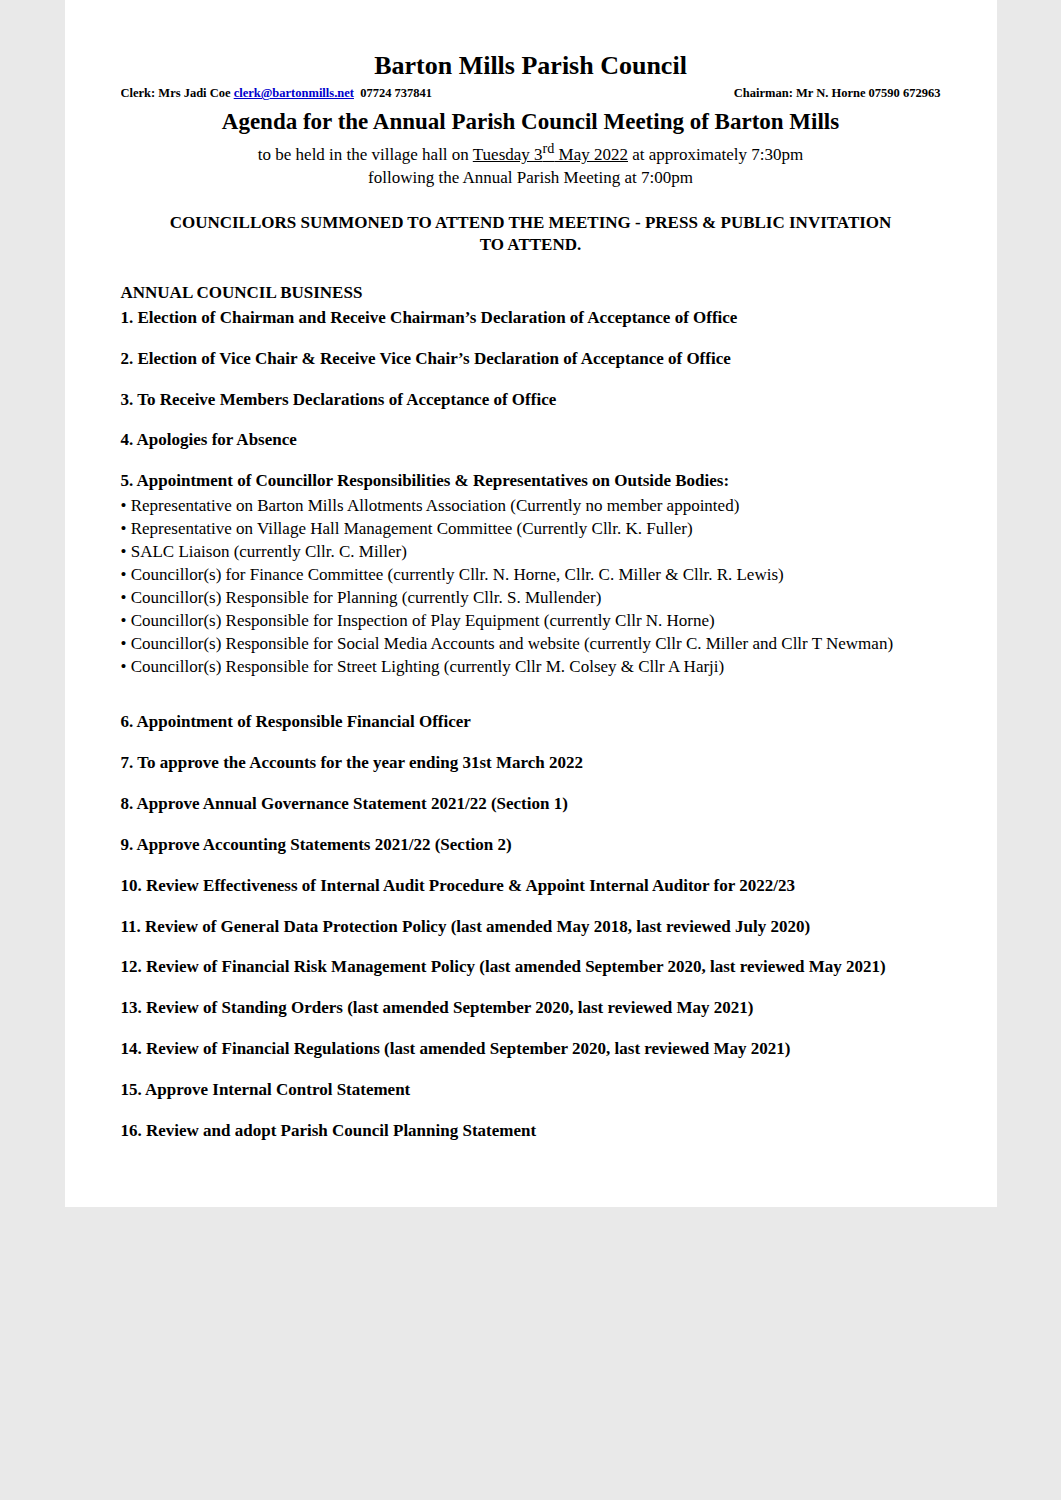Barton Mills Parish Council
Clerk: Mrs Jadi Coe clerk@bartonmills.net 07724 737841 Chairman: Mr N. Horne 07590 672963
Agenda for the Annual Parish Council Meeting of Barton Mills
to be held in the village hall on Tuesday 3rd May 2022 at approximately 7:30pm
following the Annual Parish Meeting at 7:00pm
COUNCILLORS SUMMONED TO ATTEND THE MEETING - PRESS & PUBLIC INVITATION
TO ATTEND.
ANNUAL COUNCIL BUSINESS
1. Election of Chairman and Receive Chairman’s Declaration of Acceptance of Office
2. Election of Vice Chair & Receive Vice Chair’s Declaration of Acceptance of Office
3. To Receive Members Declarations of Acceptance of Office
4. Apologies for Absence
5. Appointment of Councillor Responsibilities & Representatives on Outside Bodies:
• Representative on Barton Mills Allotments Association (Currently no member appointed)
• Representative on Village Hall Management Committee (Currently Cllr. K. Fuller)
• SALC Liaison (currently Cllr. C. Miller)
• Councillor(s) for Finance Committee (currently Cllr. N. Horne, Cllr. C. Miller & Cllr. R. Lewis)
• Councillor(s) Responsible for Planning (currently Cllr. S. Mullender)
• Councillor(s) Responsible for Inspection of Play Equipment (currently Cllr N. Horne)
• Councillor(s) Responsible for Social Media Accounts and website (currently Cllr C. Miller and Cllr T Newman)
• Councillor(s) Responsible for Street Lighting (currently Cllr M. Colsey & Cllr A Harji)
6. Appointment of Responsible Financial Officer
7. To approve the Accounts for the year ending 31st March 2022
8. Approve Annual Governance Statement 2021/22 (Section 1)
9. Approve Accounting Statements 2021/22 (Section 2)
10. Review Effectiveness of Internal Audit Procedure & Appoint Internal Auditor for 2022/23
11. Review of General Data Protection Policy (last amended May 2018, last reviewed July 2020)
12. Review of Financial Risk Management Policy (last amended September 2020, last reviewed May 2021)
13. Review of Standing Orders (last amended September 2020, last reviewed May 2021)
14. Review of Financial Regulations (last amended September 2020, last reviewed May 2021)
15. Approve Internal Control Statement
16. Review and adopt Parish Council Planning Statement